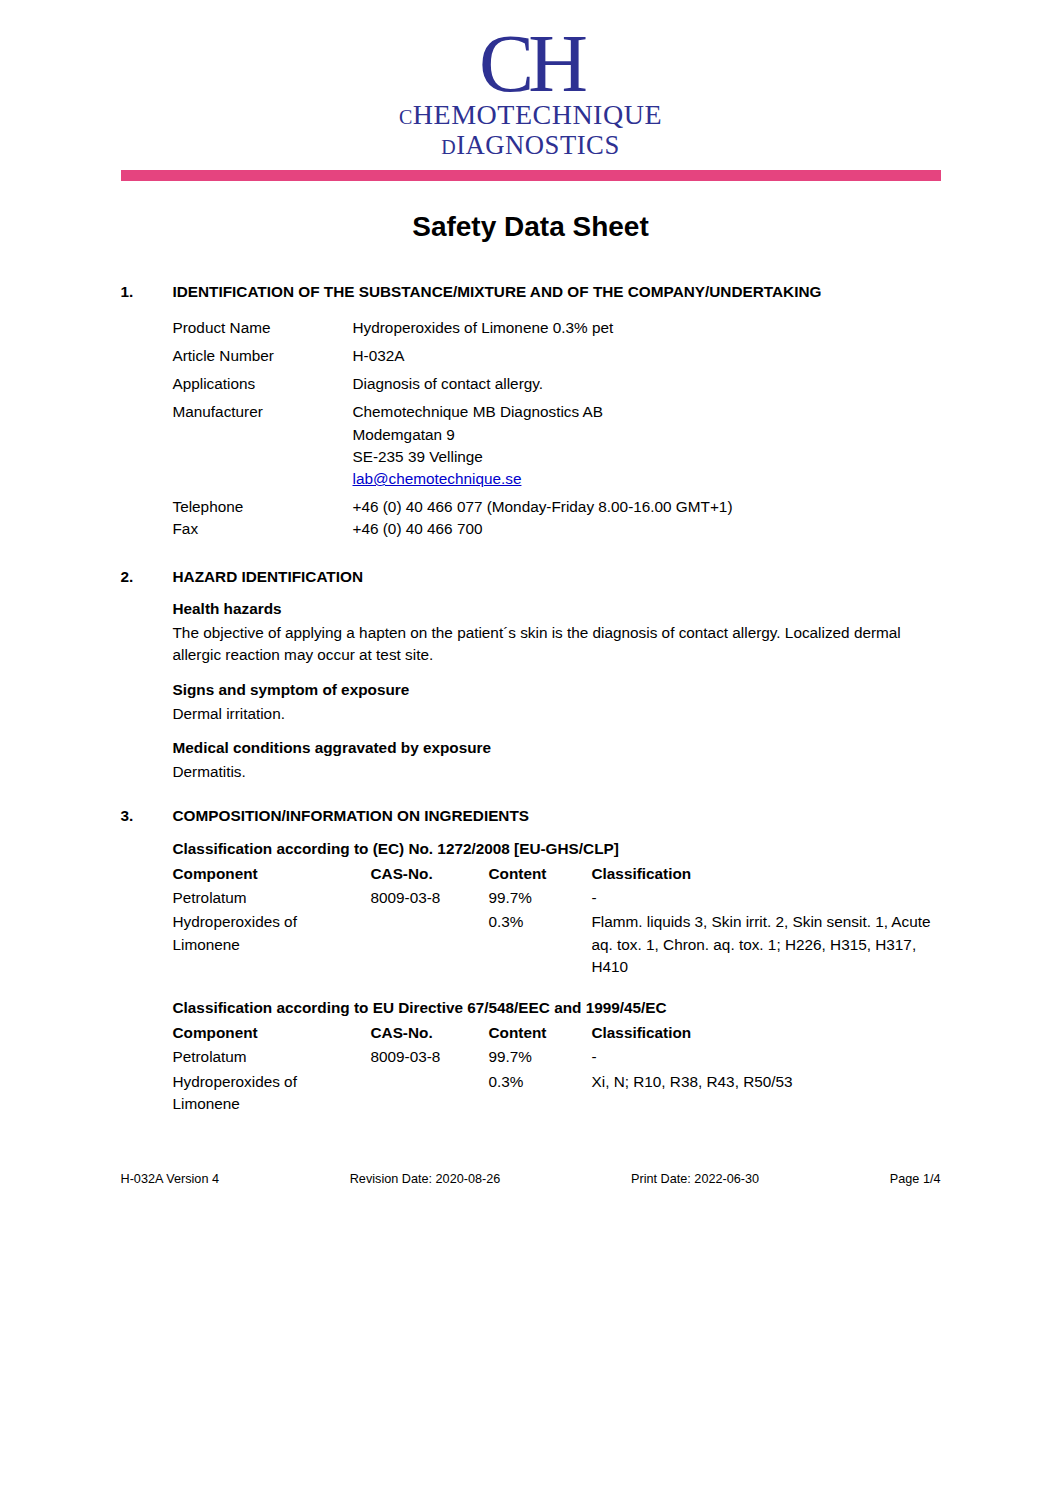CH
CHEMOTECHNIQUE
DIAGNOSTICS
Safety Data Sheet
1.
Identification of the substance/mixture and of the company/undertaking
| Product Name | Hydroperoxides of Limonene 0.3% pet |
| Article Number | H-032A |
| Applications | Diagnosis of contact allergy. |
| Manufacturer | Chemotechnique MB Diagnostics AB Modemgatan 9 SE-235 39 Vellinge lab@chemotechnique.se |
| Telephone Fax | +46 (0) 40 466 077 (Monday-Friday 8.00-16.00 GMT+1) +46 (0) 40 466 700 |
2.
Hazard identification
Health hazards
The objective of applying a hapten on the patient´s skin is the diagnosis of contact allergy. Localized dermal allergic reaction may occur at test site.
Signs and symptom of exposure
Dermal irritation.
Medical conditions aggravated by exposure
Dermatitis.
3.
Composition/information on ingredients
Classification according to (EC) No. 1272/2008 [EU-GHS/CLP]
| Component | CAS-No. | Content | Classification |
| Petrolatum | 8009-03-8 | 99.7% | - |
| Hydroperoxides of Limonene | | 0.3% | Flamm. liquids 3, Skin irrit. 2, Skin sensit. 1, Acute aq. tox. 1, Chron. aq. tox. 1; H226, H315, H317, H410 |
Classification according to EU Directive 67/548/EEC and 1999/45/EC
| Component | CAS-No. | Content | Classification |
| Petrolatum | 8009-03-8 | 99.7% | - |
| Hydroperoxides of Limonene | | 0.3% | Xi, N; R10, R38, R43, R50/53 |
H-032A Version 4
Revision Date: 2020-08-26
Print Date: 2022-06-30
Page 1/4